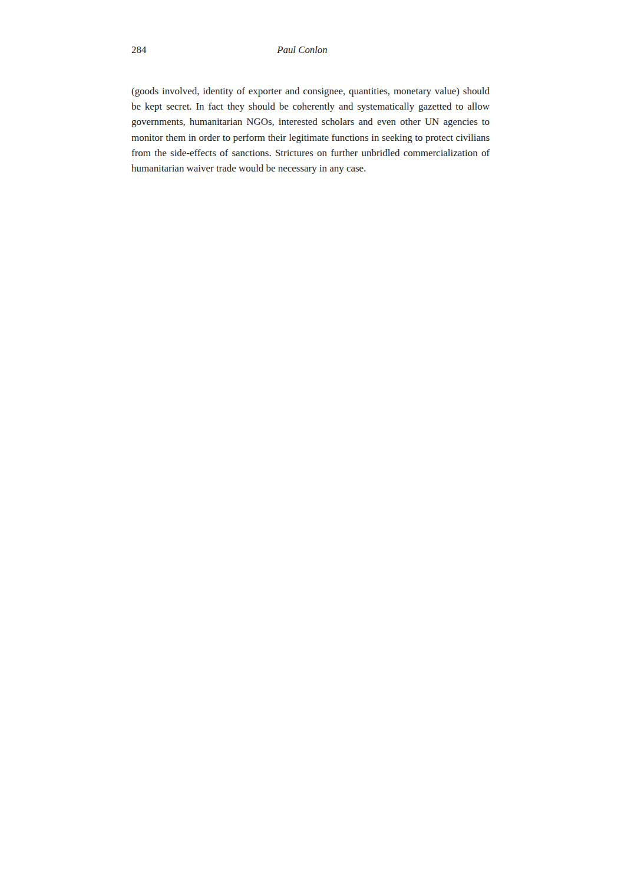284 Paul Conlon
(goods involved, identity of exporter and consignee, quantities, monetary value) should be kept secret. In fact they should be coherently and systematically gazetted to allow governments, humanitarian NGOs, interested scholars and even other UN agencies to monitor them in order to perform their legitimate functions in seeking to protect civilians from the side-effects of sanctions. Strictures on further unbridled commercialization of humanitarian waiver trade would be necessary in any case.